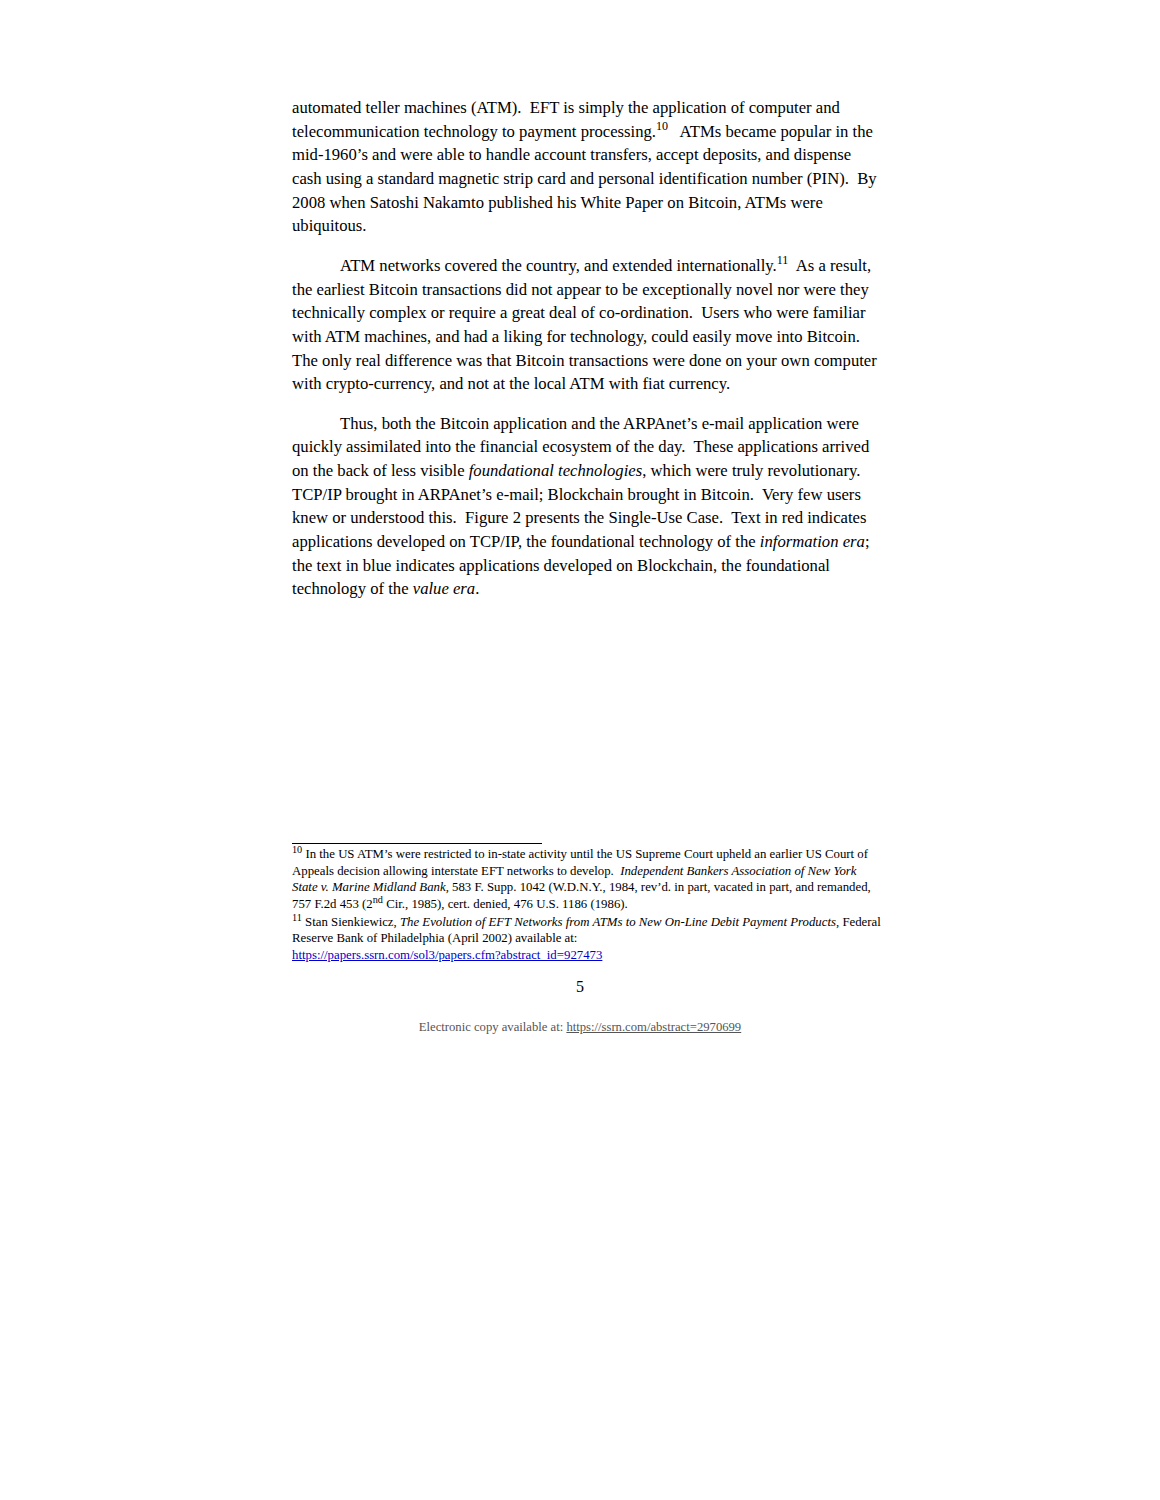automated teller machines (ATM). EFT is simply the application of computer and telecommunication technology to payment processing.10 ATMs became popular in the mid-1960’s and were able to handle account transfers, accept deposits, and dispense cash using a standard magnetic strip card and personal identification number (PIN). By 2008 when Satoshi Nakamto published his White Paper on Bitcoin, ATMs were ubiquitous.
ATM networks covered the country, and extended internationally.11 As a result, the earliest Bitcoin transactions did not appear to be exceptionally novel nor were they technically complex or require a great deal of co-ordination. Users who were familiar with ATM machines, and had a liking for technology, could easily move into Bitcoin. The only real difference was that Bitcoin transactions were done on your own computer with crypto-currency, and not at the local ATM with fiat currency.
Thus, both the Bitcoin application and the ARPAnet’s e-mail application were quickly assimilated into the financial ecosystem of the day. These applications arrived on the back of less visible foundational technologies, which were truly revolutionary. TCP/IP brought in ARPAnet’s e-mail; Blockchain brought in Bitcoin. Very few users knew or understood this. Figure 2 presents the Single-Use Case. Text in red indicates applications developed on TCP/IP, the foundational technology of the information era; the text in blue indicates applications developed on Blockchain, the foundational technology of the value era.
10 In the US ATM’s were restricted to in-state activity until the US Supreme Court upheld an earlier US Court of Appeals decision allowing interstate EFT networks to develop. Independent Bankers Association of New York State v. Marine Midland Bank, 583 F. Supp. 1042 (W.D.N.Y., 1984, rev’d. in part, vacated in part, and remanded, 757 F.2d 453 (2nd Cir., 1985), cert. denied, 476 U.S. 1186 (1986).
11 Stan Sienkiewicz, The Evolution of EFT Networks from ATMs to New On-Line Debit Payment Products, Federal Reserve Bank of Philadelphia (April 2002) available at:
https://papers.ssrn.com/sol3/papers.cfm?abstract_id=927473
5
Electronic copy available at: https://ssrn.com/abstract=2970699